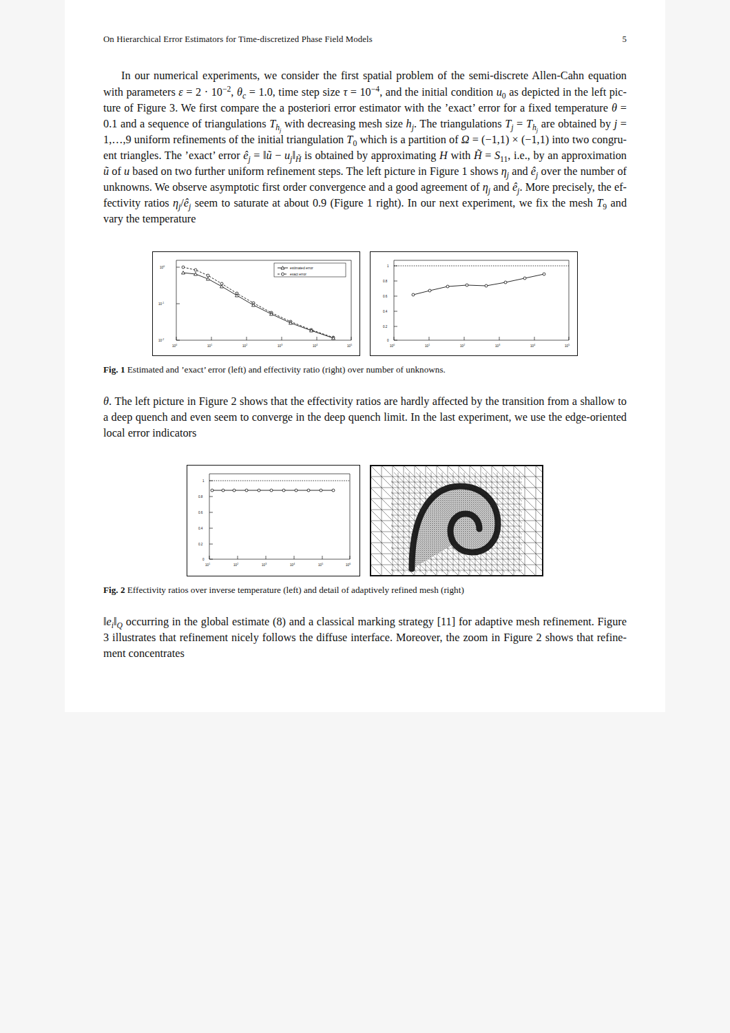On Hierarchical Error Estimators for Time-discretized Phase Field Models 5
In our numerical experiments, we consider the first spatial problem of the semi-discrete Allen-Cahn equation with parameters ε = 2 · 10−2, θc = 1.0, time step size τ = 10−4, and the initial condition u0 as depicted in the left picture of Figure 3. We first compare the a posteriori error estimator with the ’exact’ error for a fixed temperature θ = 0.1 and a sequence of triangulations Thj with decreasing mesh size hj. The triangulations Tj = Thj are obtained by j = 1,…,9 uniform refinements of the initial triangulation T0 which is a partition of Ω = (−1,1) × (−1,1) into two congruent triangles. The ’exact’ error êj = ‖ũ − uj‖H̃ is obtained by approximating H with H̃ = S11, i.e., by an approximation ũ of u based on two further uniform refinement steps. The left picture in Figure 1 shows ηj and êj over the number of unknowns. We observe asymptotic first order convergence and a good agreement of ηj and êj. More precisely, the effectivity ratios ηj/êj seem to saturate at about 0.9 (Figure 1 right). In our next experiment, we fix the mesh T9 and vary the temperature
100 10-1 10-2 100 101 102 103 104 105 estimated error exact error 1 0.8 0.6 0.4 0.2 0 100 101 102 103 104 105
Fig. 1 Estimated and ’exact’ error (left) and effectivity ratio (right) over number of unknowns.
θ. The left picture in Figure 2 shows that the effectivity ratios are hardly affected by the transition from a shallow to a deep quench and even seem to converge in the deep quench limit. In the last experiment, we use the edge-oriented local error indicators
1 0.8 0.6 0.4 0.2 0 101 102 103 104 105 106
Fig. 2 Effectivity ratios over inverse temperature (left) and detail of adaptively refined mesh (right)
‖ei‖Q occurring in the global estimate (8) and a classical marking strategy [11] for adaptive mesh refinement. Figure 3 illustrates that refinement nicely follows the diffuse interface. Moreover, the zoom in Figure 2 shows that refinement concentrates